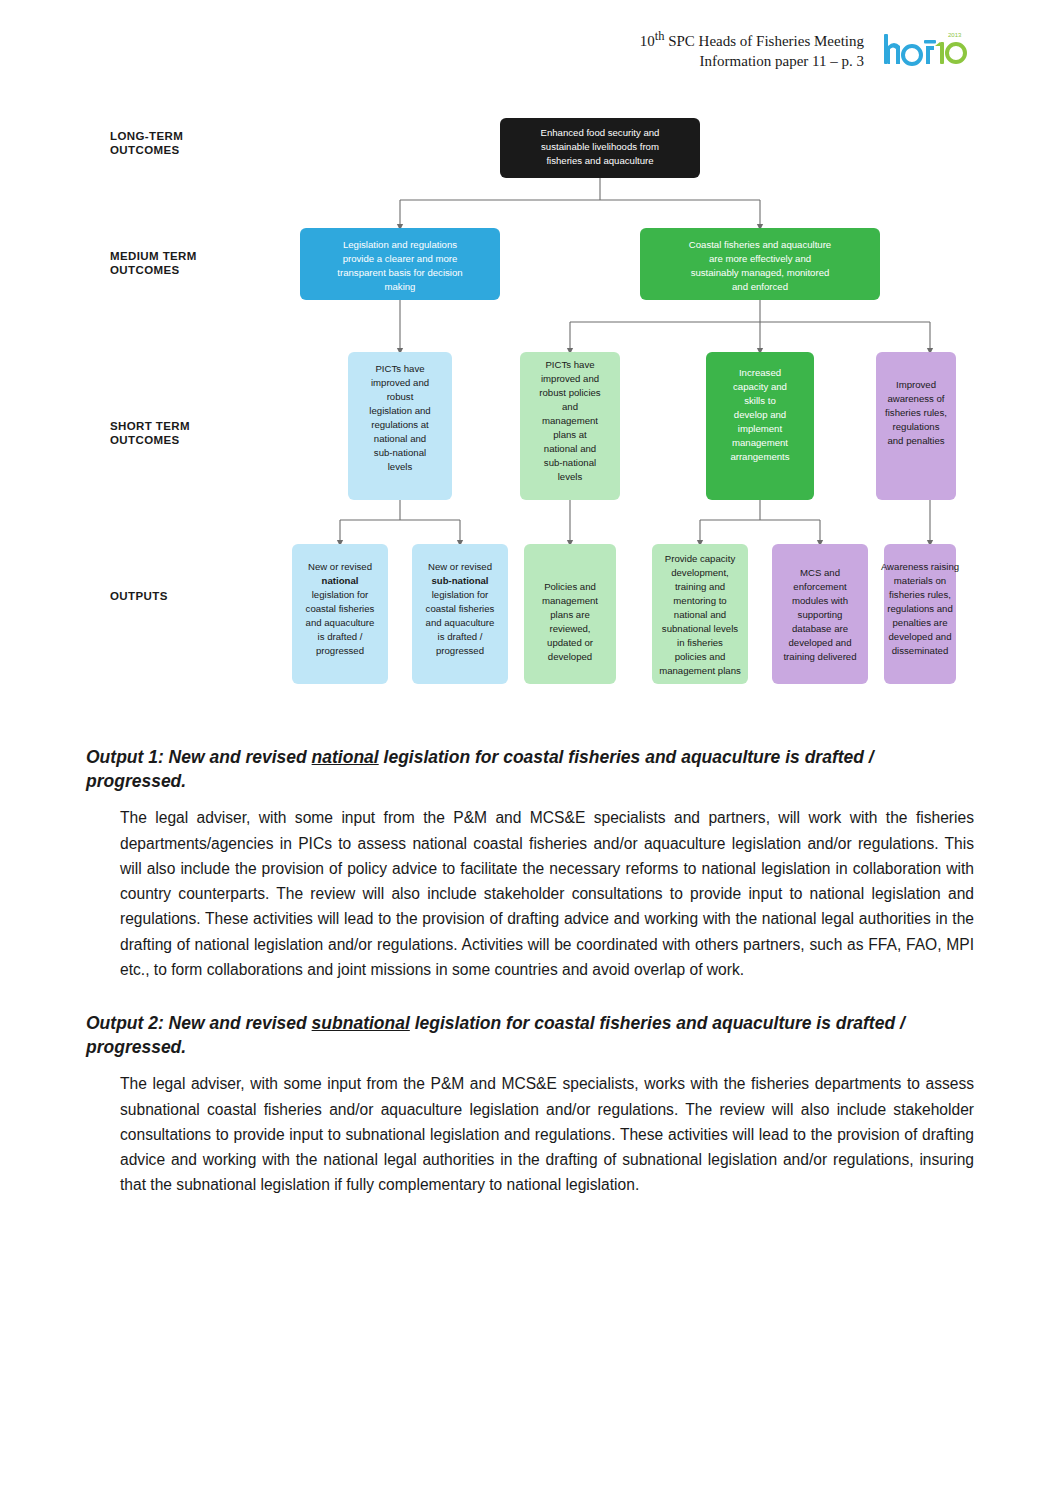10th SPC Heads of Fisheries Meeting
Information paper 11 – p. 3
hof10 logo 2013
LONG-TERM OUTCOMES MEDIUM TERM OUTCOMES SHORT TERM OUTCOMES OUTPUTS Enhanced food security and sustainable livelihoods from fisheries and aquaculture Legislation and regulations provide a clearer and more transparent basis for decision making Coastal fisheries and aquaculture are more effectively and sustainably managed, monitored and enforced PICTs have improved and robust legislation and regulations at national and sub-national levels PICTs have improved and robust policies and management plans at national and sub-national levels Increased capacity and skills to develop and implement management arrangements Improved awareness of fisheries rules, regulations and penalties New or revised national legislation for coastal fisheries and aquaculture is drafted / progressed New or revised sub-national legislation for coastal fisheries and aquaculture is drafted / progressed Policies and management plans are reviewed, updated or developed Provide capacity development, training and mentoring to national and subnational levels in fisheries policies and management plans MCS and enforcement modules with supporting database are developed and training delivered Awareness raising materials on fisheries rules, regulations and penalties are developed and disseminated
Output 1: New and revised national legislation for coastal fisheries and aquaculture is drafted / progressed.
The legal adviser, with some input from the P&M and MCS&E specialists and partners, will work with the fisheries departments/agencies in PICs to assess national coastal fisheries and/or aquaculture legislation and/or regulations. This will also include the provision of policy advice to facilitate the necessary reforms to national legislation in collaboration with country counterparts. The review will also include stakeholder consultations to provide input to national legislation and regulations. These activities will lead to the provision of drafting advice and working with the national legal authorities in the drafting of national legislation and/or regulations. Activities will be coordinated with others partners, such as FFA, FAO, MPI etc., to form collaborations and joint missions in some countries and avoid overlap of work.
Output 2: New and revised subnational legislation for coastal fisheries and aquaculture is drafted / progressed.
The legal adviser, with some input from the P&M and MCS&E specialists, works with the fisheries departments to assess subnational coastal fisheries and/or aquaculture legislation and/or regulations. The review will also include stakeholder consultations to provide input to subnational legislation and regulations. These activities will lead to the provision of drafting advice and working with the national legal authorities in the drafting of subnational legislation and/or regulations, insuring that the subnational legislation if fully complementary to national legislation.